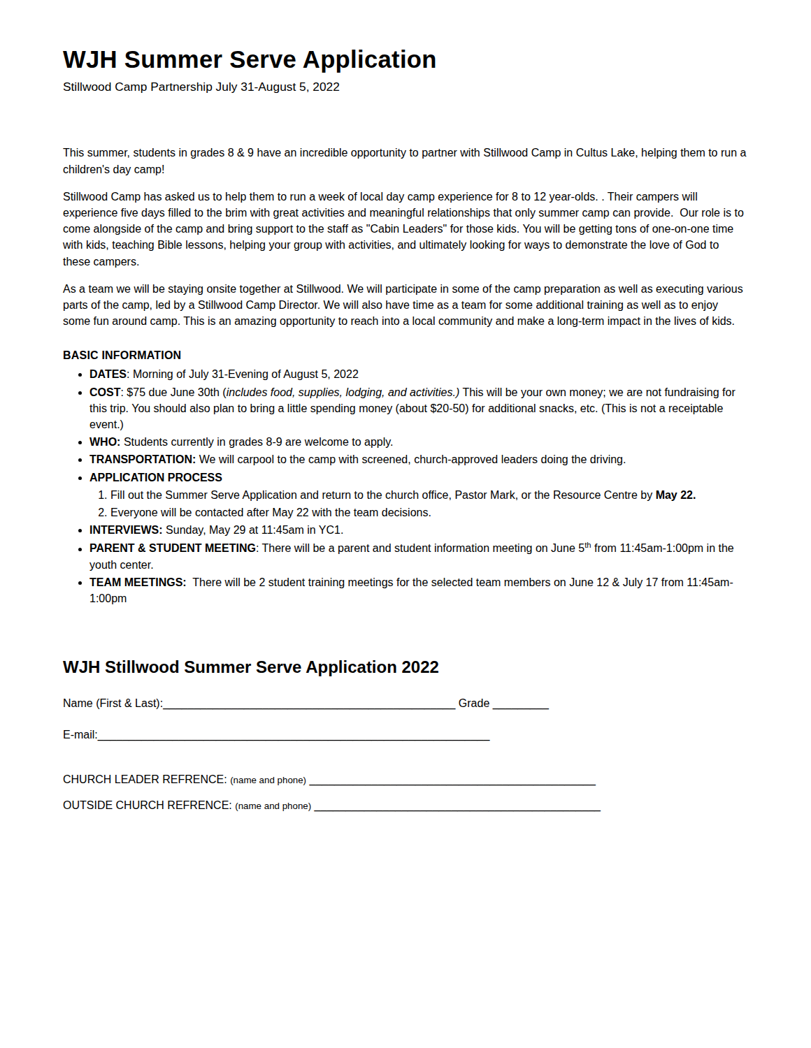WJH Summer Serve Application
Stillwood Camp Partnership July 31-August 5, 2022
This summer, students in grades 8 & 9 have an incredible opportunity to partner with Stillwood Camp in Cultus Lake, helping them to run a children's day camp!
Stillwood Camp has asked us to help them to run a week of local day camp experience for 8 to 12 year-olds. . Their campers will experience five days filled to the brim with great activities and meaningful relationships that only summer camp can provide. Our role is to come alongside of the camp and bring support to the staff as "Cabin Leaders" for those kids. You will be getting tons of one-on-one time with kids, teaching Bible lessons, helping your group with activities, and ultimately looking for ways to demonstrate the love of God to these campers.
As a team we will be staying onsite together at Stillwood. We will participate in some of the camp preparation as well as executing various parts of the camp, led by a Stillwood Camp Director. We will also have time as a team for some additional training as well as to enjoy some fun around camp. This is an amazing opportunity to reach into a local community and make a long-term impact in the lives of kids.
BASIC INFORMATION
DATES: Morning of July 31-Evening of August 5, 2022
COST: $75 due June 30th (includes food, supplies, lodging, and activities.) This will be your own money; we are not fundraising for this trip. You should also plan to bring a little spending money (about $20-50) for additional snacks, etc. (This is not a receiptable event.)
WHO: Students currently in grades 8-9 are welcome to apply.
TRANSPORTATION: We will carpool to the camp with screened, church-approved leaders doing the driving.
APPLICATION PROCESS
Fill out the Summer Serve Application and return to the church office, Pastor Mark, or the Resource Centre by May 22.
Everyone will be contacted after May 22 with the team decisions.
INTERVIEWS: Sunday, May 29 at 11:45am in YC1.
PARENT & STUDENT MEETING: There will be a parent and student information meeting on June 5th from 11:45am-1:00pm in the youth center.
TEAM MEETINGS: There will be 2 student training meetings for the selected team members on June 12 & July 17 from 11:45am-1:00pm
WJH Stillwood Summer Serve Application 2022
Name (First & Last):_______________________________________________ Grade _________
E-mail:_______________________________________________________________
CHURCH LEADER REFRENCE: (name and phone) ______________________________________________
OUTSIDE CHURCH REFRENCE: (name and phone) ______________________________________________